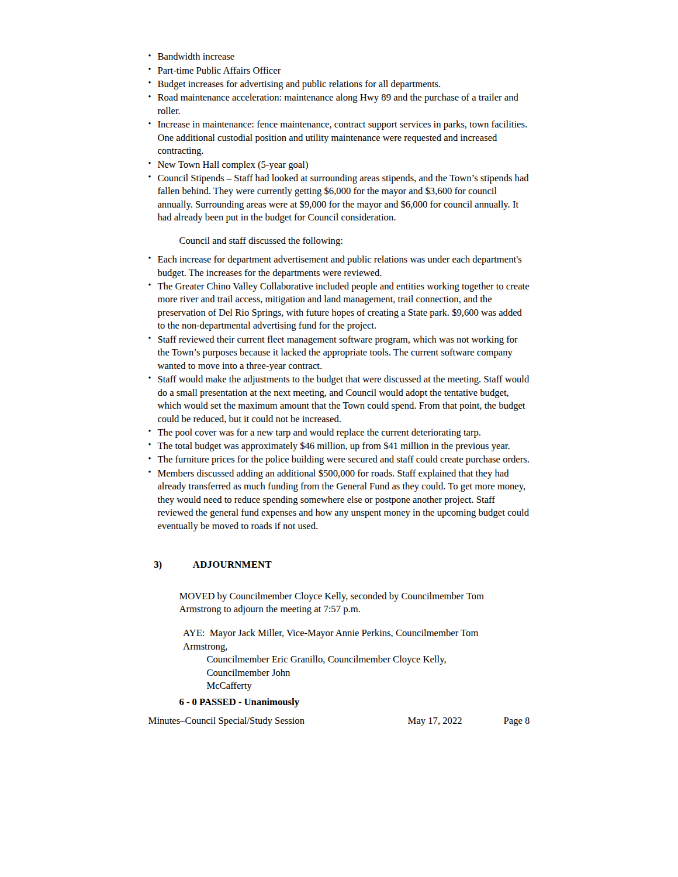Bandwidth increase
Part-time Public Affairs Officer
Budget increases for advertising and public relations for all departments.
Road maintenance acceleration: maintenance along Hwy 89 and the purchase of a trailer and roller.
Increase in maintenance: fence maintenance, contract support services in parks, town facilities. One additional custodial position and utility maintenance were requested and increased contracting.
New Town Hall complex (5-year goal)
Council Stipends – Staff had looked at surrounding areas stipends, and the Town’s stipends had fallen behind. They were currently getting $6,000 for the mayor and $3,600 for council annually. Surrounding areas were at $9,000 for the mayor and $6,000 for council annually. It had already been put in the budget for Council consideration.
Council and staff discussed the following:
Each increase for department advertisement and public relations was under each department's budget. The increases for the departments were reviewed.
The Greater Chino Valley Collaborative included people and entities working together to create more river and trail access, mitigation and land management, trail connection, and the preservation of Del Rio Springs, with future hopes of creating a State park. $9,600 was added to the non-departmental advertising fund for the project.
Staff reviewed their current fleet management software program, which was not working for the Town’s purposes because it lacked the appropriate tools. The current software company wanted to move into a three-year contract.
Staff would make the adjustments to the budget that were discussed at the meeting. Staff would do a small presentation at the next meeting, and Council would adopt the tentative budget, which would set the maximum amount that the Town could spend. From that point, the budget could be reduced, but it could not be increased.
The pool cover was for a new tarp and would replace the current deteriorating tarp.
The total budget was approximately $46 million, up from $41 million in the previous year.
The furniture prices for the police building were secured and staff could create purchase orders.
Members discussed adding an additional $500,000 for roads. Staff explained that they had already transferred as much funding from the General Fund as they could. To get more money, they would need to reduce spending somewhere else or postpone another project. Staff reviewed the general fund expenses and how any unspent money in the upcoming budget could eventually be moved to roads if not used.
3) ADJOURNMENT
MOVED by Councilmember Cloyce Kelly, seconded by Councilmember Tom Armstrong to adjourn the meeting at 7:57 p.m.
AYE: Mayor Jack Miller, Vice-Mayor Annie Perkins, Councilmember Tom Armstrong,
Councilmember Eric Granillo, Councilmember Cloyce Kelly, Councilmember John
McCafferty
6 - 0 PASSED - Unanimously
Minutes–Council Special/Study Session May 17, 2022 Page 8